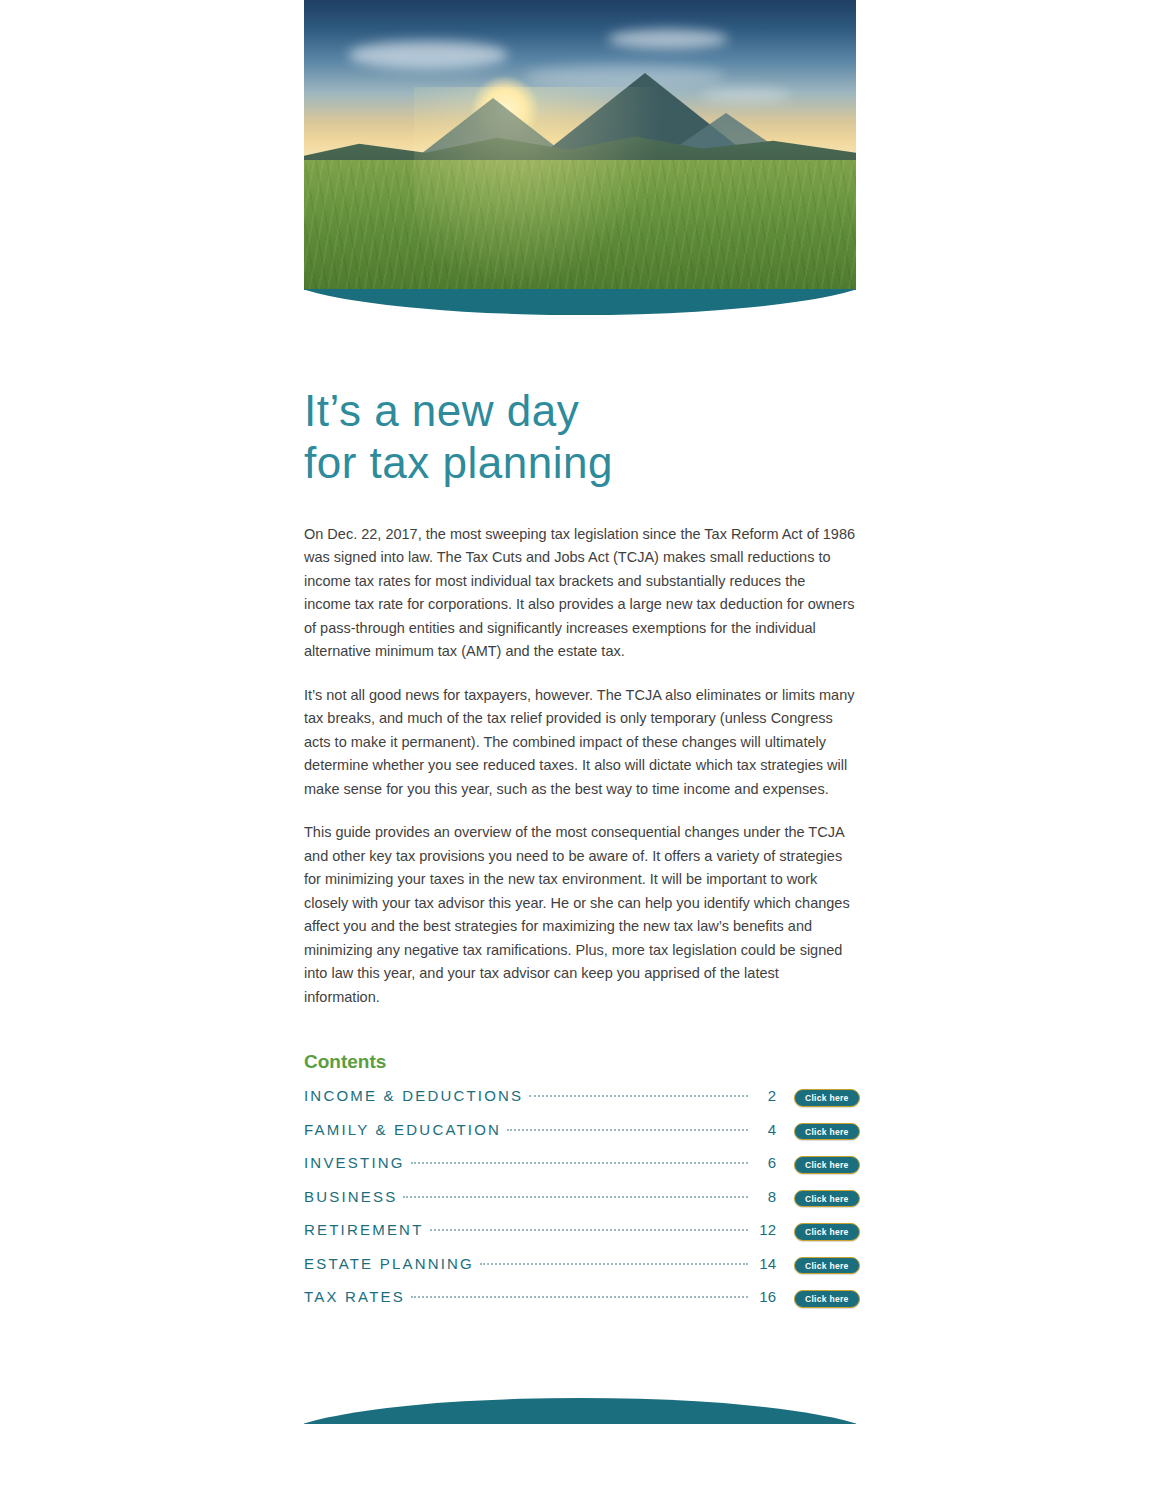It’s a new day
for tax planning
On Dec. 22, 2017, the most sweeping tax legislation since the Tax Reform Act of 1986 was signed into law. The Tax Cuts and Jobs Act (TCJA) makes small reductions to income tax rates for most individual tax brackets and substantially reduces the income tax rate for corporations. It also provides a large new tax deduction for owners of pass-through entities and significantly increases exemptions for the individual alternative minimum tax (AMT) and the estate tax.
It’s not all good news for taxpayers, however. The TCJA also eliminates or limits many tax breaks, and much of the tax relief provided is only temporary (unless Congress acts to make it permanent). The combined impact of these changes will ultimately determine whether you see reduced taxes. It also will dictate which tax strategies will make sense for you this year, such as the best way to time income and expenses.
This guide provides an overview of the most consequential changes under the TCJA and other key tax provisions you need to be aware of. It offers a variety of strategies for minimizing your taxes in the new tax environment. It will be important to work closely with your tax advisor this year. He or she can help you identify which changes affect you and the best strategies for maximizing the new tax law’s benefits and minimizing any negative tax ramifications. Plus, more tax legislation could be signed into law this year, and your tax advisor can keep you apprised of the latest information.
Contents
INCOME & DEDUCTIONS 2 Click here
FAMILY & EDUCATION 4 Click here
INVESTING 6 Click here
BUSINESS 8 Click here
RETIREMENT 12 Click here
ESTATE PLANNING 14 Click here
TAX RATES 16 Click here